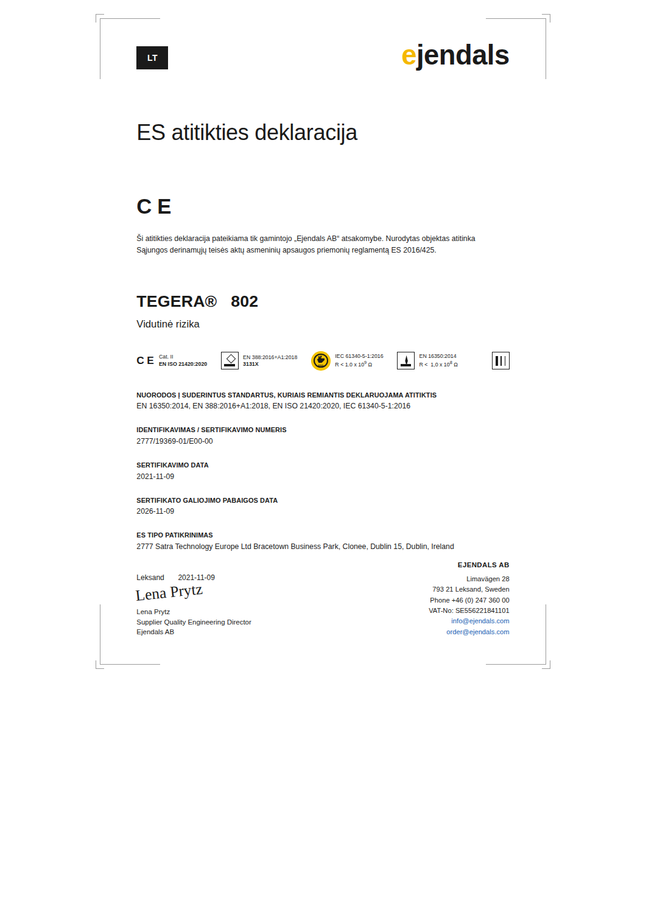LT
ejendals
ES atitikties deklaracija
C E
Ši atitikties deklaracija pateikiama tik gamintojo „Ejendals AB“ atsakomybe. Nurodytas objektas atitinka Sąjungos derinamųjų teisės aktų asmeninių apsaugos priemonių reglamentą ES 2016/425.
TEGERA®802
Vidutinė rizika
C E Cat. II
EN ISO 21420:2020
EN 388:2016+A1:2018
3131X
IEC 61340-5-1:2016
R < 1.0 x 109 Ω
EN 16350:2014
R < 1,0 x 108 Ω
NUORODOS Į SUDERINTUS STANDARTUS, KURIAIS REMIANTIS DEKLARUOJAMA ATITIKTIS
EN 16350:2014, EN 388:2016+A1:2018, EN ISO 21420:2020, IEC 61340-5-1:2016
IDENTIFIKAVIMAS / SERTIFIKAVIMO NUMERIS
2777/19369-01/E00-00
SERTIFIKAVIMO DATA
2021-11-09
SERTIFIKATO GALIOJIMO PABAIGOS DATA
2026-11-09
ES TIPO PATIKRINIMAS
2777 Satra Technology Europe Ltd Bracetown Business Park, Clonee, Dublin 15, Dublin, Ireland
Leksand2021-11-09
Lena Prytz
Lena Prytz
Supplier Quality Engineering Director
Ejendals AB
EJENDALS AB
Limavägen 28
793 21 Leksand, Sweden
Phone +46 (0) 247 360 00
VAT-No: SE556221841101
info@ejendals.com
order@ejendals.com